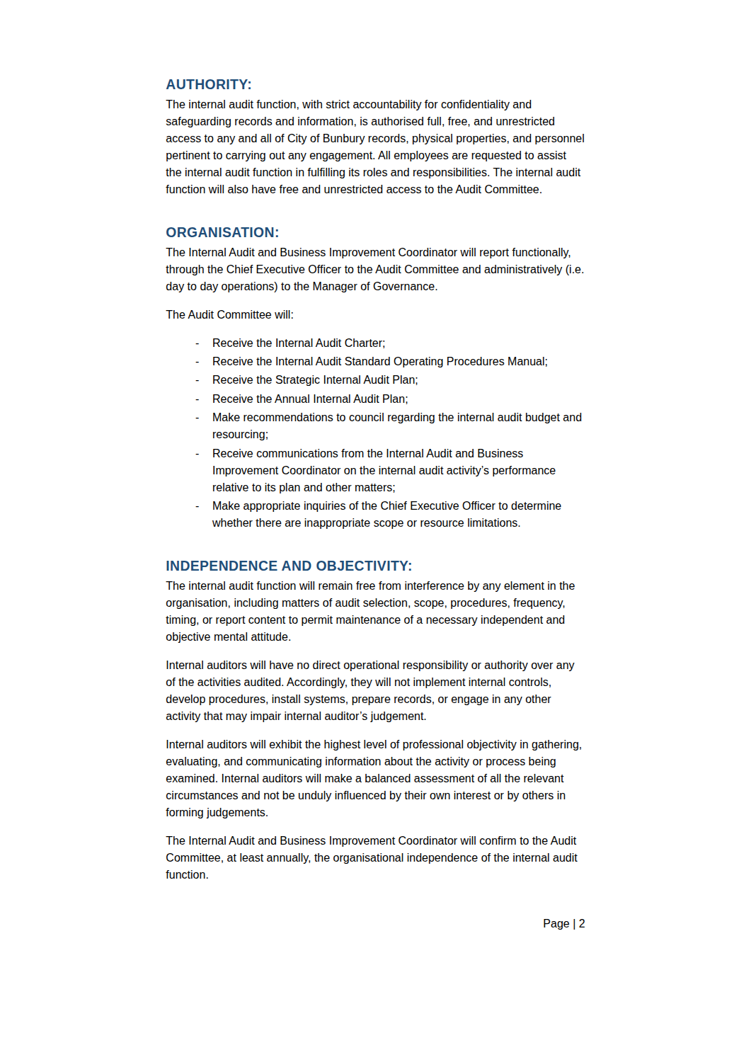AUTHORITY:
The internal audit function, with strict accountability for confidentiality and safeguarding records and information, is authorised full, free, and unrestricted access to any and all of City of Bunbury records, physical properties, and personnel pertinent to carrying out any engagement. All employees are requested to assist the internal audit function in fulfilling its roles and responsibilities. The internal audit function will also have free and unrestricted access to the Audit Committee.
ORGANISATION:
The Internal Audit and Business Improvement Coordinator will report functionally, through the Chief Executive Officer to the Audit Committee and administratively (i.e. day to day operations) to the Manager of Governance.
The Audit Committee will:
Receive the Internal Audit Charter;
Receive the Internal Audit Standard Operating Procedures Manual;
Receive the Strategic Internal Audit Plan;
Receive the Annual Internal Audit Plan;
Make recommendations to council regarding the internal audit budget and resourcing;
Receive communications from the Internal Audit and Business Improvement Coordinator on the internal audit activity’s performance relative to its plan and other matters;
Make appropriate inquiries of the Chief Executive Officer to determine whether there are inappropriate scope or resource limitations.
INDEPENDENCE AND OBJECTIVITY:
The internal audit function will remain free from interference by any element in the organisation, including matters of audit selection, scope, procedures, frequency, timing, or report content to permit maintenance of a necessary independent and objective mental attitude.
Internal auditors will have no direct operational responsibility or authority over any of the activities audited. Accordingly, they will not implement internal controls, develop procedures, install systems, prepare records, or engage in any other activity that may impair internal auditor’s judgement.
Internal auditors will exhibit the highest level of professional objectivity in gathering, evaluating, and communicating information about the activity or process being examined. Internal auditors will make a balanced assessment of all the relevant circumstances and not be unduly influenced by their own interest or by others in forming judgements.
The Internal Audit and Business Improvement Coordinator will confirm to the Audit Committee, at least annually, the organisational independence of the internal audit function.
Page | 2